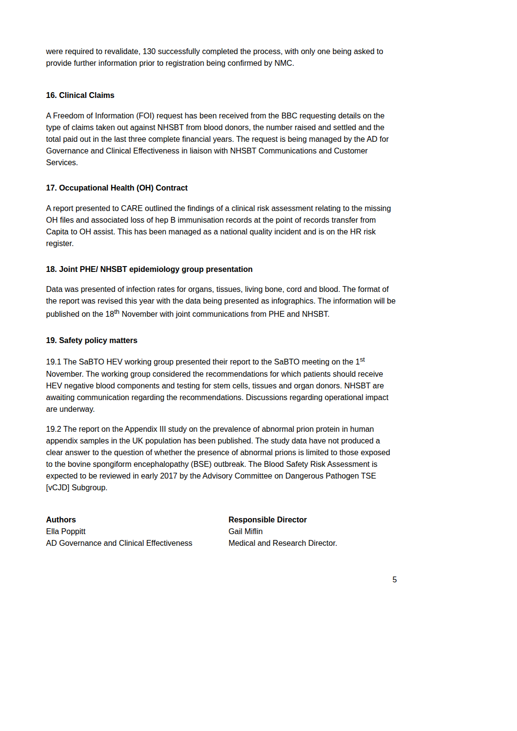were required to revalidate, 130 successfully completed the process, with only one being asked to provide further information prior to registration being confirmed by NMC.
16. Clinical Claims
A Freedom of Information (FOI) request has been received from the BBC requesting details on the type of claims taken out against NHSBT from blood donors, the number raised and settled and the total paid out in the last three complete financial years. The request is being managed by the AD for Governance and Clinical Effectiveness in liaison with NHSBT Communications and Customer Services.
17. Occupational Health (OH) Contract
A report presented to CARE outlined the findings of a clinical risk assessment relating to the missing OH files and associated loss of hep B immunisation records at the point of records transfer from Capita to OH assist. This has been managed as a national quality incident and is on the HR risk register.
18. Joint PHE/ NHSBT epidemiology group presentation
Data was presented of infection rates for organs, tissues, living bone, cord and blood. The format of the report was revised this year with the data being presented as infographics. The information will be published on the 18th November with joint communications from PHE and NHSBT.
19. Safety policy matters
19.1 The SaBTO HEV working group presented their report to the SaBTO meeting on the 1st November. The working group considered the recommendations for which patients should receive HEV negative blood components and testing for stem cells, tissues and organ donors. NHSBT are awaiting communication regarding the recommendations. Discussions regarding operational impact are underway.
19.2 The report on the Appendix III study on the prevalence of abnormal prion protein in human appendix samples in the UK population has been published. The study data have not produced a clear answer to the question of whether the presence of abnormal prions is limited to those exposed to the bovine spongiform encephalopathy (BSE) outbreak. The Blood Safety Risk Assessment is expected to be reviewed in early 2017 by the Advisory Committee on Dangerous Pathogen TSE [vCJD] Subgroup.
| Authors | Responsible Director |
| Ella Poppitt | Gail Miflin |
| AD Governance and Clinical Effectiveness | Medical and Research Director. |
5